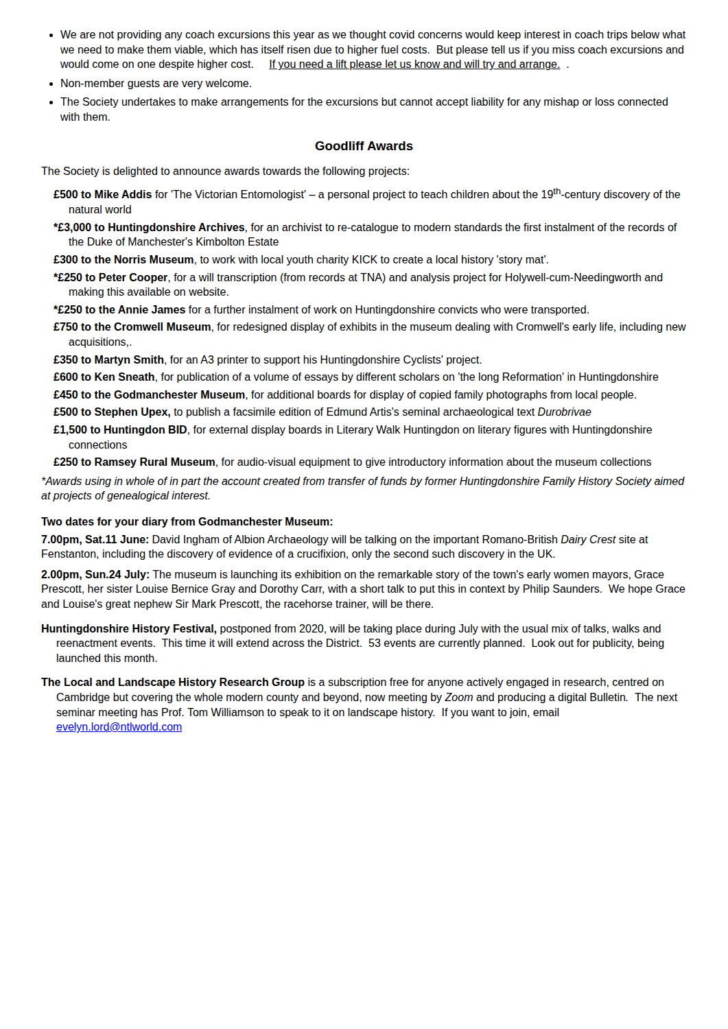We are not providing any coach excursions this year as we thought covid concerns would keep interest in coach trips below what we need to make them viable, which has itself risen due to higher fuel costs. But please tell us if you miss coach excursions and would come on one despite higher cost. If you need a lift please let us know and will try and arrange. .
Non-member guests are very welcome.
The Society undertakes to make arrangements for the excursions but cannot accept liability for any mishap or loss connected with them.
Goodliff Awards
The Society is delighted to announce awards towards the following projects:
£500 to Mike Addis for 'The Victorian Entomologist' – a personal project to teach children about the 19th-century discovery of the natural world
*£3,000 to Huntingdonshire Archives, for an archivist to re-catalogue to modern standards the first instalment of the records of the Duke of Manchester's Kimbolton Estate
£300 to the Norris Museum, to work with local youth charity KICK to create a local history 'story mat'.
*£250 to Peter Cooper, for a will transcription (from records at TNA) and analysis project for Holywell-cum-Needingworth and making this available on website.
*£250 to the Annie James for a further instalment of work on Huntingdonshire convicts who were transported.
£750 to the Cromwell Museum, for redesigned display of exhibits in the museum dealing with Cromwell's early life, including new acquisitions,.
£350 to Martyn Smith, for an A3 printer to support his Huntingdonshire Cyclists' project.
£600 to Ken Sneath, for publication of a volume of essays by different scholars on 'the long Reformation' in Huntingdonshire
£450 to the Godmanchester Museum, for additional boards for display of copied family photographs from local people.
£500 to Stephen Upex, to publish a facsimile edition of Edmund Artis's seminal archaeological text Durobrivae
£1,500 to Huntingdon BID, for external display boards in Literary Walk Huntingdon on literary figures with Huntingdonshire connections
£250 to Ramsey Rural Museum, for audio-visual equipment to give introductory information about the museum collections
*Awards using in whole of in part the account created from transfer of funds by former Huntingdonshire Family History Society aimed at projects of genealogical interest.
Two dates for your diary from Godmanchester Museum:
7.00pm, Sat.11 June:
David Ingham of Albion Archaeology will be talking on the important Romano-British Dairy Crest site at Fenstanton, including the discovery of evidence of a crucifixion, only the second such discovery in the UK.
2.00pm, Sun.24 July:
The museum is launching its exhibition on the remarkable story of the town's early women mayors, Grace Prescott, her sister Louise Bernice Gray and Dorothy Carr, with a short talk to put this in context by Philip Saunders. We hope Grace and Louise's great nephew Sir Mark Prescott, the racehorse trainer, will be there.
Huntingdonshire History Festival, postponed from 2020, will be taking place during July with the usual mix of talks, walks and reenactment events. This time it will extend across the District. 53 events are currently planned. Look out for publicity, being launched this month.
The Local and Landscape History Research Group is a subscription free for anyone actively engaged in research, centred on Cambridge but covering the whole modern county and beyond, now meeting by Zoom and producing a digital Bulletin. The next seminar meeting has Prof. Tom Williamson to speak to it on landscape history. If you want to join, email evelyn.lord@ntlworld.com